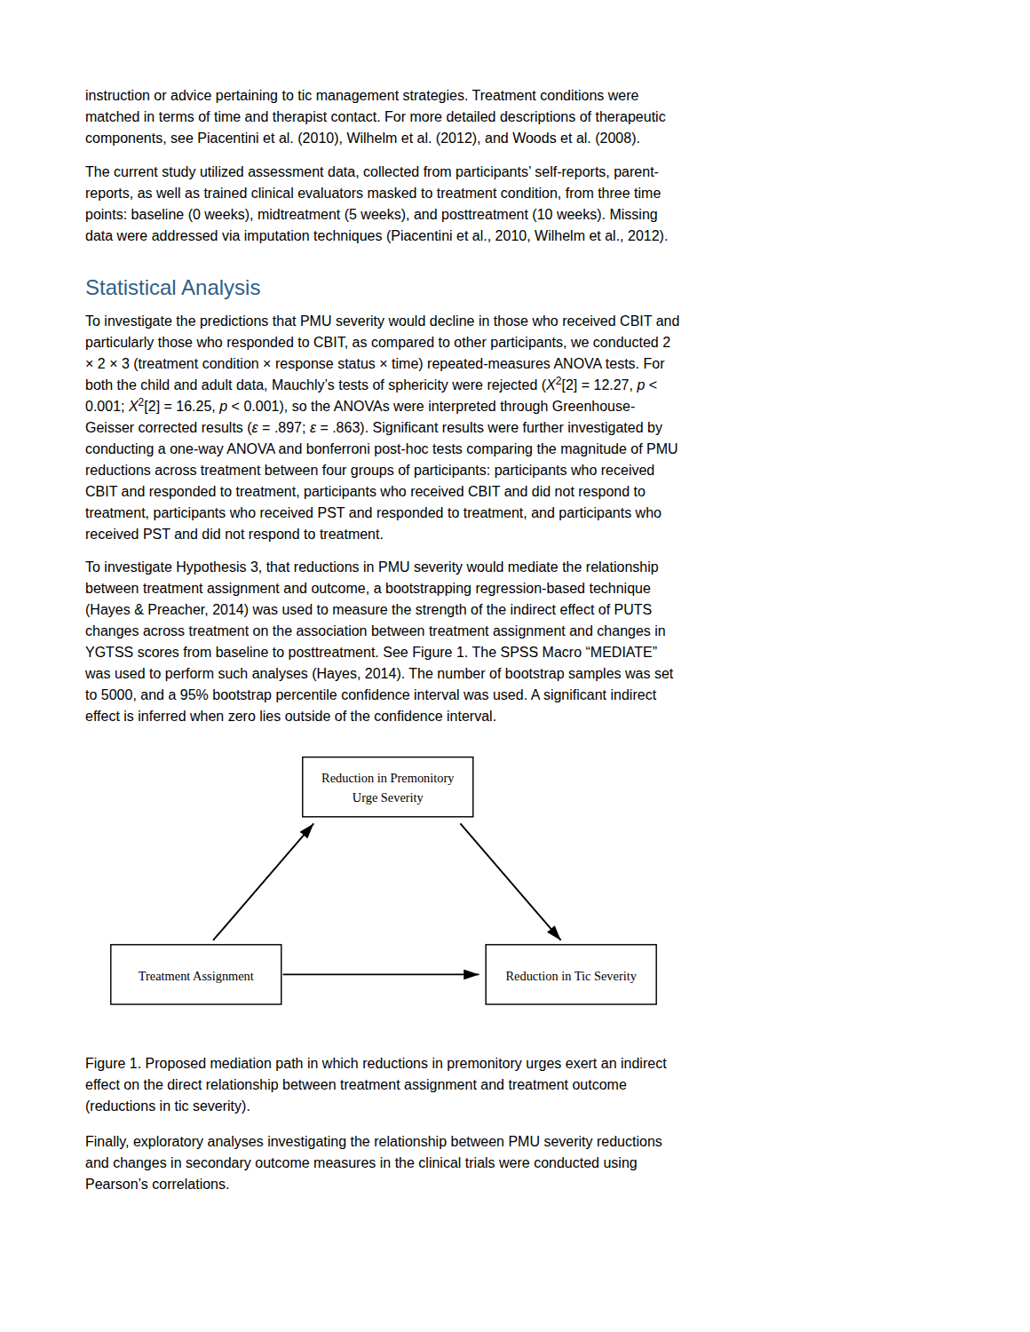instruction or advice pertaining to tic management strategies. Treatment conditions were matched in terms of time and therapist contact. For more detailed descriptions of therapeutic components, see Piacentini et al. (2010), Wilhelm et al. (2012), and Woods et al. (2008).
The current study utilized assessment data, collected from participants’ self-reports, parent-reports, as well as trained clinical evaluators masked to treatment condition, from three time points: baseline (0 weeks), midtreatment (5 weeks), and posttreatment (10 weeks). Missing data were addressed via imputation techniques (Piacentini et al., 2010, Wilhelm et al., 2012).
Statistical Analysis
To investigate the predictions that PMU severity would decline in those who received CBIT and particularly those who responded to CBIT, as compared to other participants, we conducted 2 × 2 × 3 (treatment condition × response status × time) repeated-measures ANOVA tests. For both the child and adult data, Mauchly’s tests of sphericity were rejected (X2[2] = 12.27, p < 0.001; X2[2] = 16.25, p < 0.001), so the ANOVAs were interpreted through Greenhouse-Geisser corrected results (ε = .897; ε = .863). Significant results were further investigated by conducting a one-way ANOVA and bonferroni post-hoc tests comparing the magnitude of PMU reductions across treatment between four groups of participants: participants who received CBIT and responded to treatment, participants who received CBIT and did not respond to treatment, participants who received PST and responded to treatment, and participants who received PST and did not respond to treatment.
To investigate Hypothesis 3, that reductions in PMU severity would mediate the relationship between treatment assignment and outcome, a bootstrapping regression-based technique (Hayes & Preacher, 2014) was used to measure the strength of the indirect effect of PUTS changes across treatment on the association between treatment assignment and changes in YGTSS scores from baseline to posttreatment. See Figure 1. The SPSS Macro “MEDIATE” was used to perform such analyses (Hayes, 2014). The number of bootstrap samples was set to 5000, and a 95% bootstrap percentile confidence interval was used. A significant indirect effect is inferred when zero lies outside of the confidence interval.
Reduction in Premonitory Urge Severity Treatment Assignment Reduction in Tic Severity
Figure 1. Proposed mediation path in which reductions in premonitory urges exert an indirect effect on the direct relationship between treatment assignment and treatment outcome (reductions in tic severity).
Finally, exploratory analyses investigating the relationship between PMU severity reductions and changes in secondary outcome measures in the clinical trials were conducted using Pearson’s correlations.